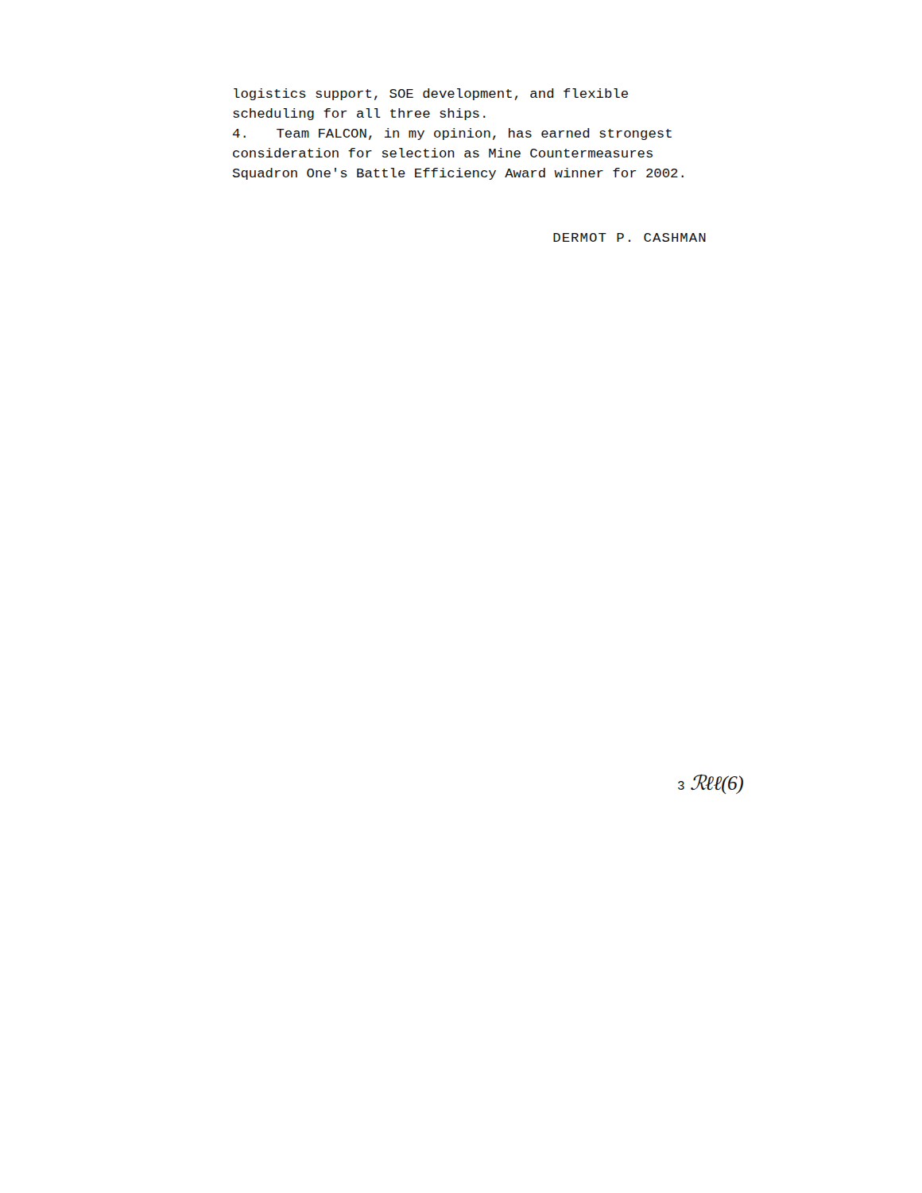logistics support, SOE development, and flexible scheduling for all three ships.
4. Team FALCON, in my opinion, has earned strongest consideration for selection as Mine Countermeasures Squadron One's Battle Efficiency Award winner for 2002.
DERMOT P. CASHMAN
3 ℛℓℓ(6)